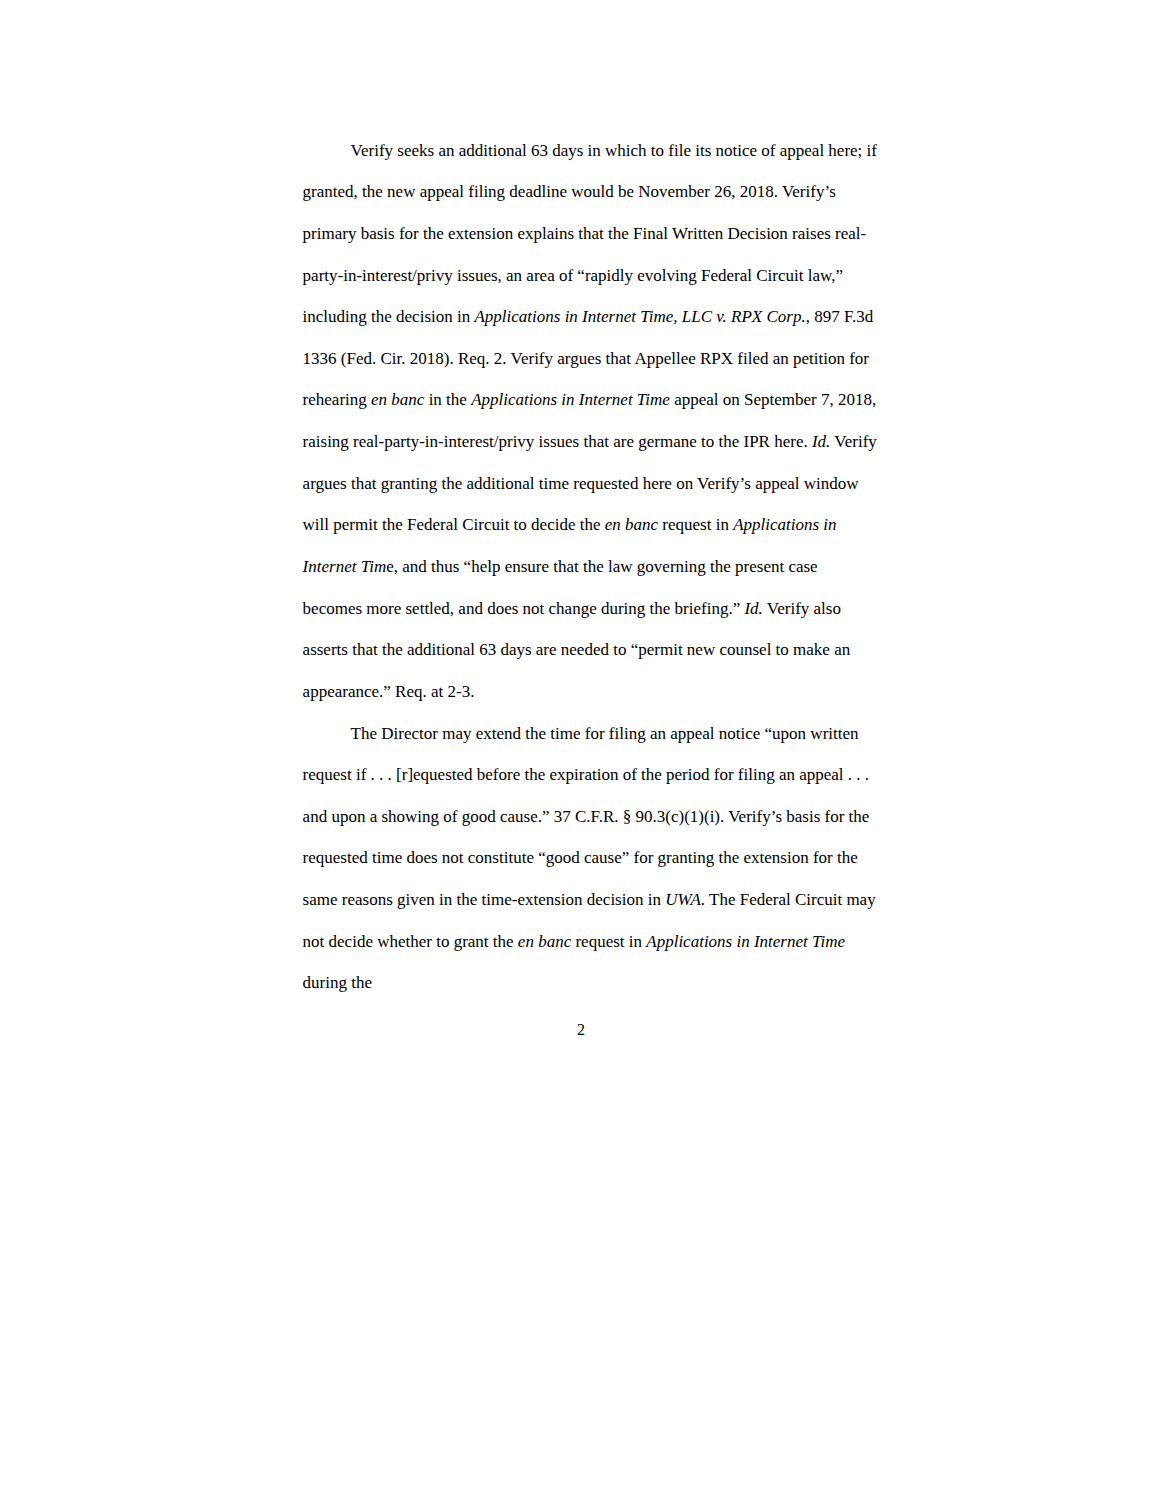Verify seeks an additional 63 days in which to file its notice of appeal here; if granted, the new appeal filing deadline would be November 26, 2018. Verify’s primary basis for the extension explains that the Final Written Decision raises real-party-in-interest/privy issues, an area of “rapidly evolving Federal Circuit law,” including the decision in Applications in Internet Time, LLC v. RPX Corp., 897 F.3d 1336 (Fed. Cir. 2018). Req. 2. Verify argues that Appellee RPX filed an petition for rehearing en banc in the Applications in Internet Time appeal on September 7, 2018, raising real-party-in-interest/privy issues that are germane to the IPR here. Id. Verify argues that granting the additional time requested here on Verify’s appeal window will permit the Federal Circuit to decide the en banc request in Applications in Internet Time, and thus “help ensure that the law governing the present case becomes more settled, and does not change during the briefing.” Id. Verify also asserts that the additional 63 days are needed to “permit new counsel to make an appearance.” Req. at 2-3.
The Director may extend the time for filing an appeal notice “upon written request if . . . [r]equested before the expiration of the period for filing an appeal . . . and upon a showing of good cause.” 37 C.F.R. § 90.3(c)(1)(i). Verify’s basis for the requested time does not constitute “good cause” for granting the extension for the same reasons given in the time-extension decision in UWA. The Federal Circuit may not decide whether to grant the en banc request in Applications in Internet Time during the
2